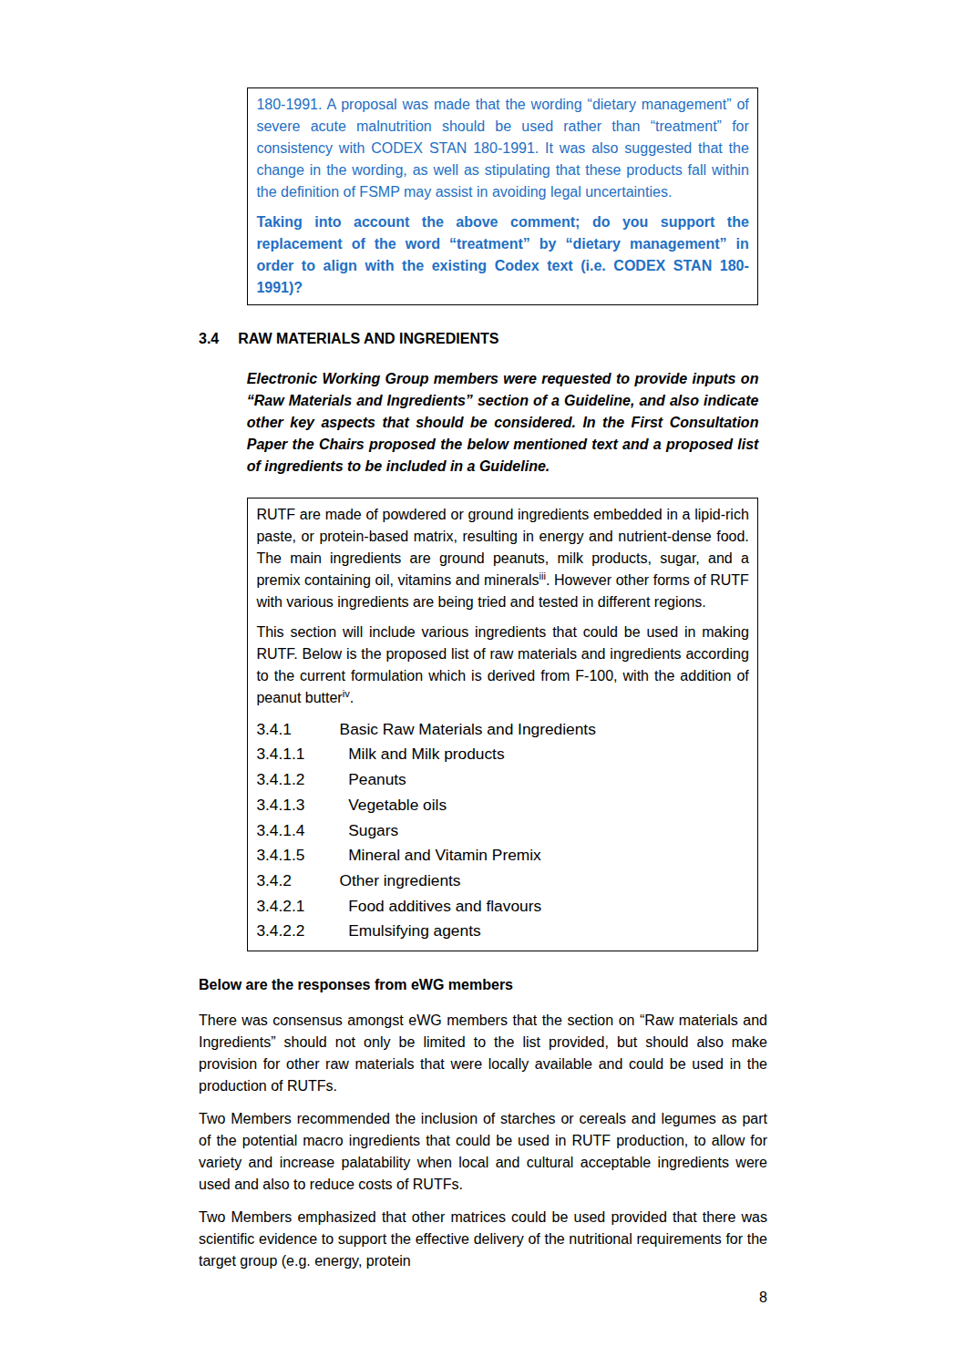180-1991. A proposal was made that the wording “dietary management” of severe acute malnutrition should be used rather than “treatment” for consistency with CODEX STAN 180-1991. It was also suggested that the change in the wording, as well as stipulating that these products fall within the definition of FSMP may assist in avoiding legal uncertainties.
Taking into account the above comment; do you support the replacement of the word “treatment” by “dietary management” in order to align with the existing Codex text (i.e. CODEX STAN 180-1991)?
3.4 RAW MATERIALS AND INGREDIENTS
Electronic Working Group members were requested to provide inputs on “Raw Materials and Ingredients” section of a Guideline, and also indicate other key aspects that should be considered. In the First Consultation Paper the Chairs proposed the below mentioned text and a proposed list of ingredients to be included in a Guideline.
RUTF are made of powdered or ground ingredients embedded in a lipid-rich paste, or protein-based matrix, resulting in energy and nutrient-dense food. The main ingredients are ground peanuts, milk products, sugar, and a premix containing oil, vitamins and mineralsiii. However other forms of RUTF with various ingredients are being tried and tested in different regions.
This section will include various ingredients that could be used in making RUTF. Below is the proposed list of raw materials and ingredients according to the current formulation which is derived from F-100, with the addition of peanut butteriv.
3.4.1 Basic Raw Materials and Ingredients
3.4.1.1 Milk and Milk products
3.4.1.2 Peanuts
3.4.1.3 Vegetable oils
3.4.1.4 Sugars
3.4.1.5 Mineral and Vitamin Premix
3.4.2 Other ingredients
3.4.2.1 Food additives and flavours
3.4.2.2 Emulsifying agents
Below are the responses from eWG members
There was consensus amongst eWG members that the section on “Raw materials and Ingredients” should not only be limited to the list provided, but should also make provision for other raw materials that were locally available and could be used in the production of RUTFs.
Two Members recommended the inclusion of starches or cereals and legumes as part of the potential macro ingredients that could be used in RUTF production, to allow for variety and increase palatability when local and cultural acceptable ingredients were used and also to reduce costs of RUTFs.
Two Members emphasized that other matrices could be used provided that there was scientific evidence to support the effective delivery of the nutritional requirements for the target group (e.g. energy, protein
8